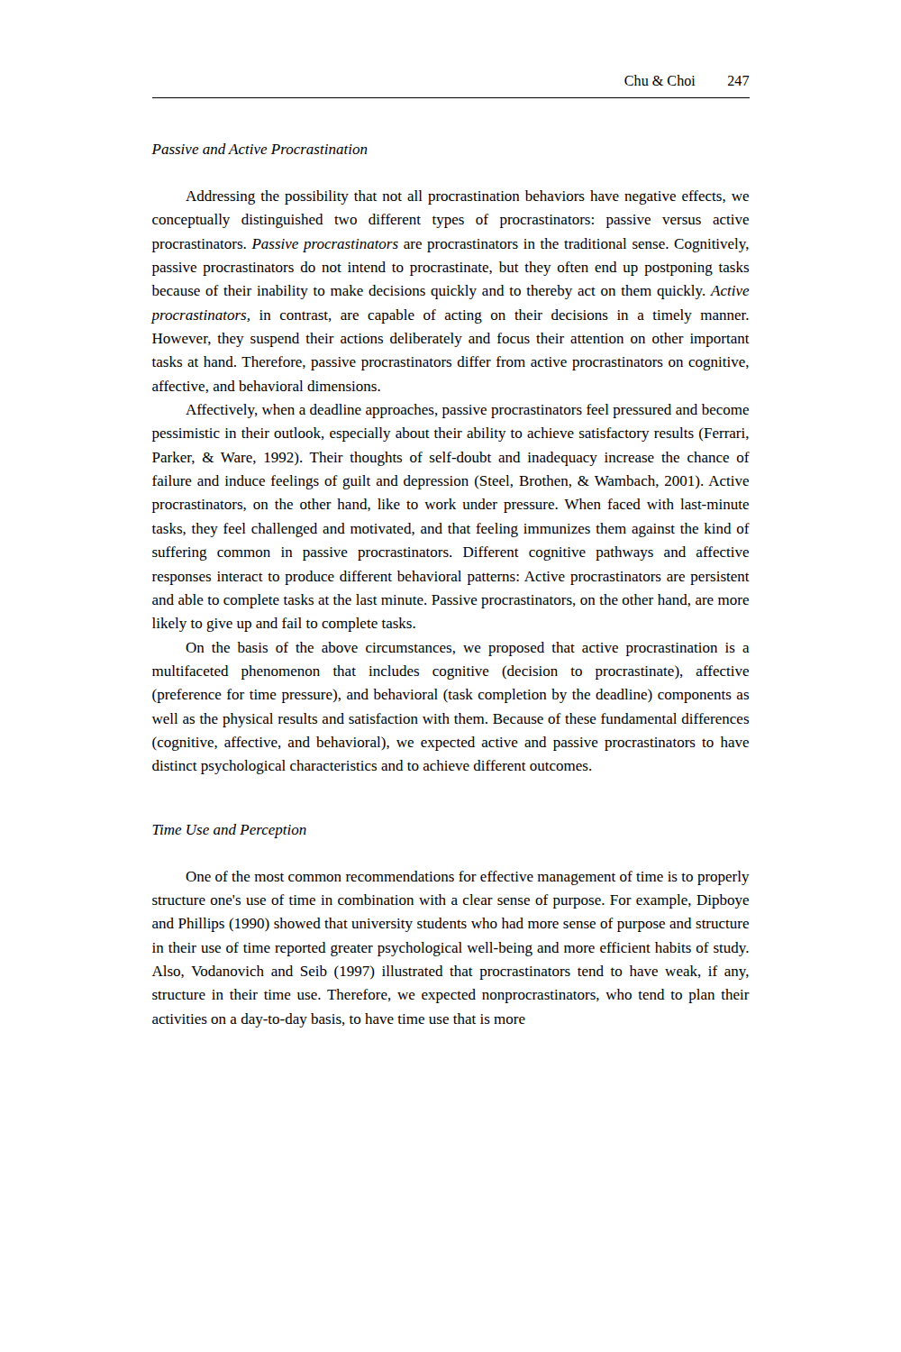Chu & Choi 247
Passive and Active Procrastination
Addressing the possibility that not all procrastination behaviors have negative effects, we conceptually distinguished two different types of procrastinators: passive versus active procrastinators. Passive procrastinators are procrastinators in the traditional sense. Cognitively, passive procrastinators do not intend to procrastinate, but they often end up postponing tasks because of their inability to make decisions quickly and to thereby act on them quickly. Active procrastinators, in contrast, are capable of acting on their decisions in a timely manner. However, they suspend their actions deliberately and focus their attention on other important tasks at hand. Therefore, passive procrastinators differ from active procrastinators on cognitive, affective, and behavioral dimensions.
Affectively, when a deadline approaches, passive procrastinators feel pressured and become pessimistic in their outlook, especially about their ability to achieve satisfactory results (Ferrari, Parker, & Ware, 1992). Their thoughts of self-doubt and inadequacy increase the chance of failure and induce feelings of guilt and depression (Steel, Brothen, & Wambach, 2001). Active procrastinators, on the other hand, like to work under pressure. When faced with last-minute tasks, they feel challenged and motivated, and that feeling immunizes them against the kind of suffering common in passive procrastinators. Different cognitive pathways and affective responses interact to produce different behavioral patterns: Active procrastinators are persistent and able to complete tasks at the last minute. Passive procrastinators, on the other hand, are more likely to give up and fail to complete tasks.
On the basis of the above circumstances, we proposed that active procrastination is a multifaceted phenomenon that includes cognitive (decision to procrastinate), affective (preference for time pressure), and behavioral (task completion by the deadline) components as well as the physical results and satisfaction with them. Because of these fundamental differences (cognitive, affective, and behavioral), we expected active and passive procrastinators to have distinct psychological characteristics and to achieve different outcomes.
Time Use and Perception
One of the most common recommendations for effective management of time is to properly structure one's use of time in combination with a clear sense of purpose. For example, Dipboye and Phillips (1990) showed that university students who had more sense of purpose and structure in their use of time reported greater psychological well-being and more efficient habits of study. Also, Vodanovich and Seib (1997) illustrated that procrastinators tend to have weak, if any, structure in their time use. Therefore, we expected nonprocrastinators, who tend to plan their activities on a day-to-day basis, to have time use that is more